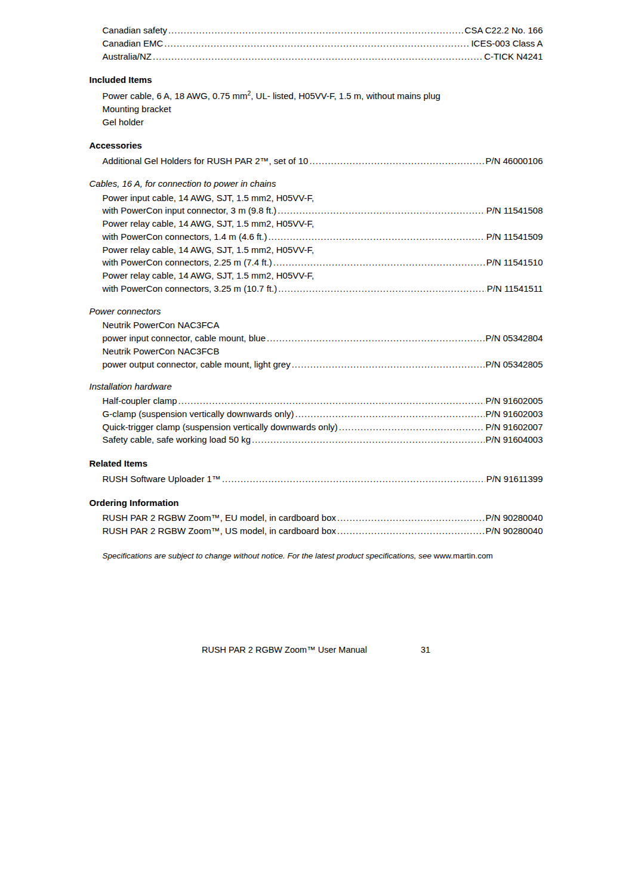Canadian safety .................................................................................................................. CSA C22.2 No. 166
Canadian EMC .................................................................................................................. ICES-003 Class A
Australia/NZ .................................................................................................................. C-TICK N4241
Included Items
Power cable, 6 A, 18 AWG, 0.75 mm2, UL- listed, H05VV-F, 1.5 m, without mains plug
Mounting bracket
Gel holder
Accessories
Additional Gel Holders for RUSH PAR 2™, set of 10 .................................................................................................................. P/N 46000106
Cables, 16 A, for connection to power in chains
Power input cable, 14 AWG, SJT, 1.5 mm2, H05VV-F, with PowerCon input connector, 3 m (9.8 ft.) .................................................................................................................. P/N 11541508
Power relay cable, 14 AWG, SJT, 1.5 mm2, H05VV-F, with PowerCon connectors, 1.4 m (4.6 ft.) .................................................................................................................. P/N 11541509
Power relay cable, 14 AWG, SJT, 1.5 mm2, H05VV-F, with PowerCon connectors, 2.25 m (7.4 ft.) .................................................................................................................. P/N 11541510
Power relay cable, 14 AWG, SJT, 1.5 mm2, H05VV-F, with PowerCon connectors, 3.25 m (10.7 ft.) .................................................................................................................. P/N 11541511
Power connectors
Neutrik PowerCon NAC3FCA power input connector, cable mount, blue .................................................................................................................. P/N 05342804
Neutrik PowerCon NAC3FCB power output connector, cable mount, light grey .................................................................................................................. P/N 05342805
Installation hardware
Half-coupler clamp .................................................................................................................. P/N 91602005
G-clamp (suspension vertically downwards only) .................................................................................................................. P/N 91602003
Quick-trigger clamp (suspension vertically downwards only) .................................................................................................................. P/N 91602007
Safety cable, safe working load 50 kg .................................................................................................................. P/N 91604003
Related Items
RUSH Software Uploader 1™ .................................................................................................................. P/N 91611399
Ordering Information
RUSH PAR 2 RGBW Zoom™, EU model, in cardboard box .................................................................................................................. P/N 90280040
RUSH PAR 2 RGBW Zoom™, US model, in cardboard box .................................................................................................................. P/N 90280040
Specifications are subject to change without notice. For the latest product specifications, see www.martin.com
RUSH PAR 2 RGBW Zoom™ User Manual 31